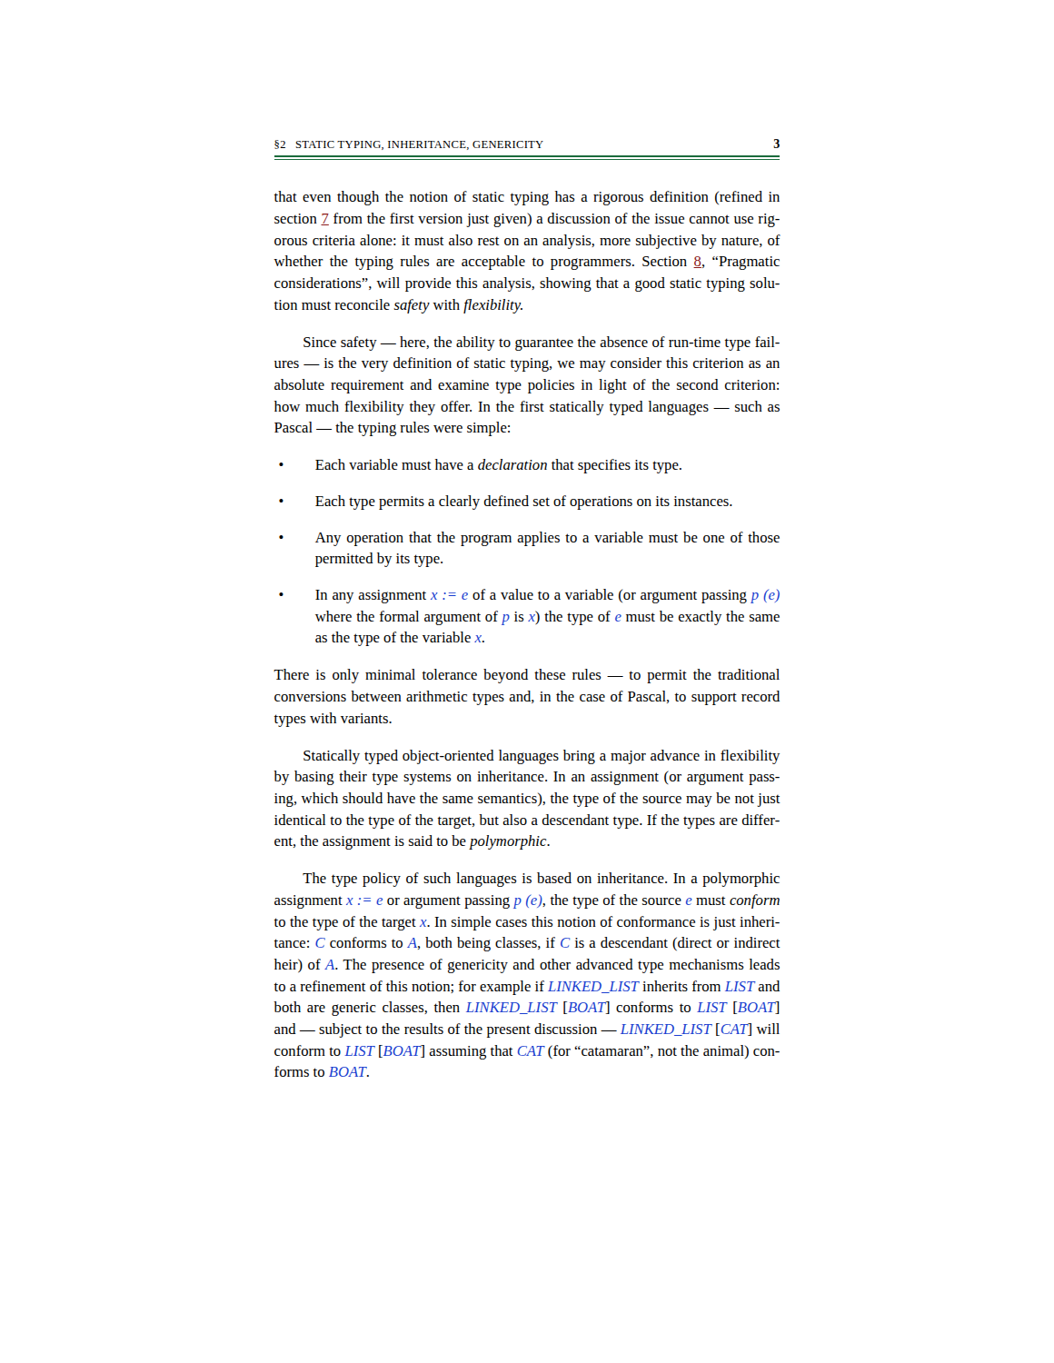§2 Static typing, inheritance, genericity 3
that even though the notion of static typing has a rigorous definition (refined in section 7 from the first version just given) a discussion of the issue cannot use rigorous criteria alone: it must also rest on an analysis, more subjective by nature, of whether the typing rules are acceptable to programmers. Section 8, “Pragmatic considerations”, will provide this analysis, showing that a good static typing solution must reconcile safety with flexibility.
Since safety — here, the ability to guarantee the absence of run-time type failures — is the very definition of static typing, we may consider this criterion as an absolute requirement and examine type policies in light of the second criterion: how much flexibility they offer. In the first statically typed languages — such as Pascal — the typing rules were simple:
Each variable must have a declaration that specifies its type.
Each type permits a clearly defined set of operations on its instances.
Any operation that the program applies to a variable must be one of those permitted by its type.
In any assignment x := e of a value to a variable (or argument passing p (e) where the formal argument of p is x) the type of e must be exactly the same as the type of the variable x.
There is only minimal tolerance beyond these rules — to permit the traditional conversions between arithmetic types and, in the case of Pascal, to support record types with variants.
Statically typed object-oriented languages bring a major advance in flexibility by basing their type systems on inheritance. In an assignment (or argument passing, which should have the same semantics), the type of the source may be not just identical to the type of the target, but also a descendant type. If the types are different, the assignment is said to be polymorphic.
The type policy of such languages is based on inheritance. In a polymorphic assignment x := e or argument passing p (e), the type of the source e must conform to the type of the target x. In simple cases this notion of conformance is just inheritance: C conforms to A, both being classes, if C is a descendant (direct or indirect heir) of A. The presence of genericity and other advanced type mechanisms leads to a refinement of this notion; for example if LINKED_LIST inherits from LIST and both are generic classes, then LINKED_LIST [BOAT] conforms to LIST [BOAT] and — subject to the results of the present discussion — LINKED_LIST [CAT] will conform to LIST [BOAT] assuming that CAT (for “catamaran”, not the animal) conforms to BOAT.